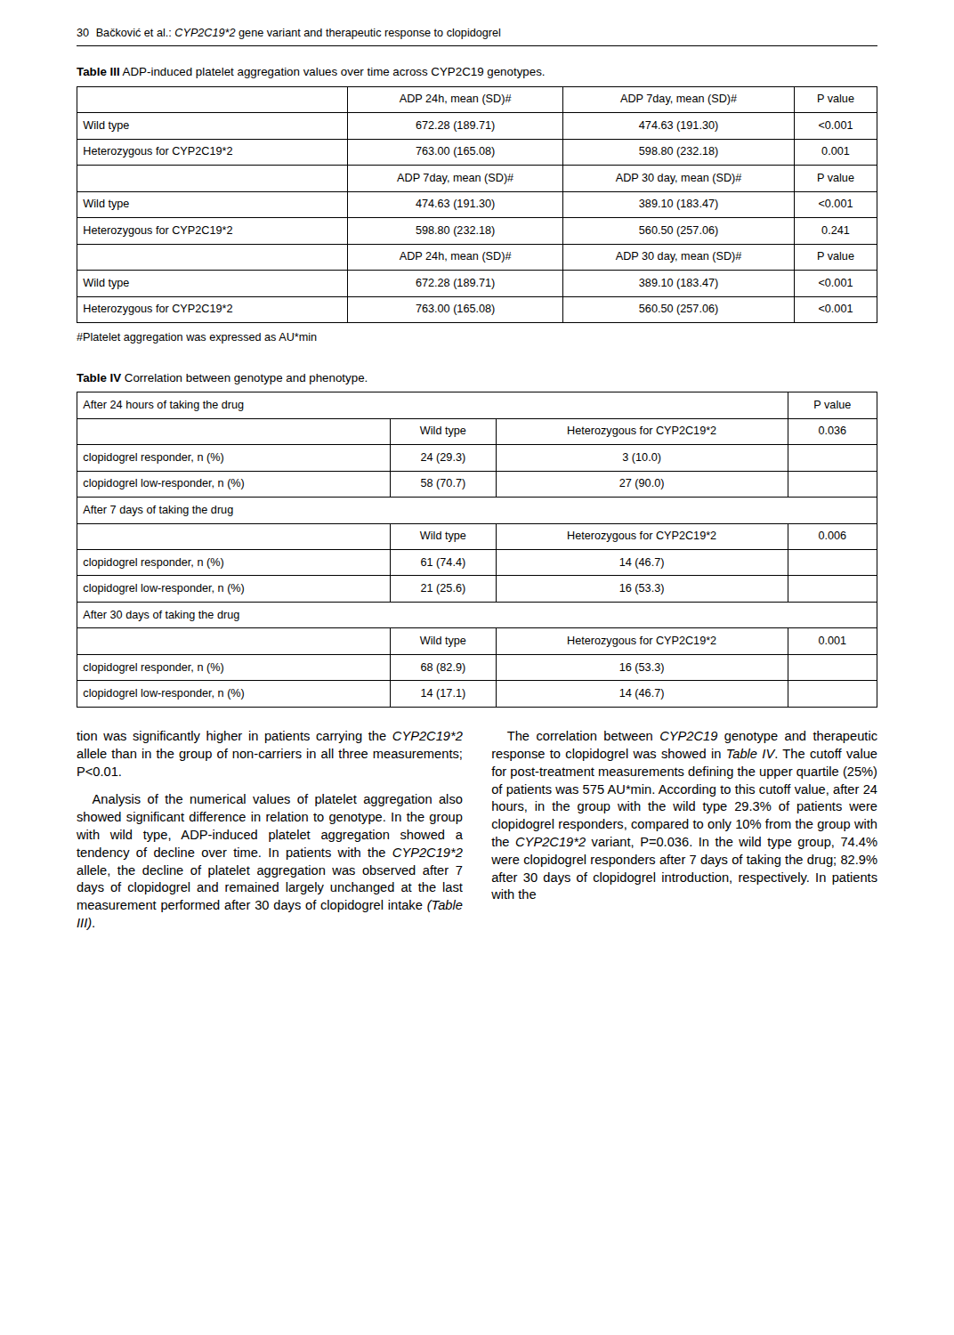30 Bačković et al.: CYP2C19*2 gene variant and therapeutic response to clopidogrel
Table III ADP-induced platelet aggregation values over time across CYP2C19 genotypes.
| | ADP 24h, mean (SD)# | ADP 7day, mean (SD)# | P value |
| Wild type | 672.28 (189.71) | 474.63 (191.30) | <0.001 |
| Heterozygous for CYP2C19*2 | 763.00 (165.08) | 598.80 (232.18) | 0.001 |
| | ADP 7day, mean (SD)# | ADP 30 day, mean (SD)# | P value |
| Wild type | 474.63 (191.30) | 389.10 (183.47) | <0.001 |
| Heterozygous for CYP2C19*2 | 598.80 (232.18) | 560.50 (257.06) | 0.241 |
| | ADP 24h, mean (SD)# | ADP 30 day, mean (SD)# | P value |
| Wild type | 672.28 (189.71) | 389.10 (183.47) | <0.001 |
| Heterozygous for CYP2C19*2 | 763.00 (165.08) | 560.50 (257.06) | <0.001 |
#Platelet aggregation was expressed as AU*min
Table IV Correlation between genotype and phenotype.
| After 24 hours of taking the drug | P value |
| | Wild type | Heterozygous for CYP2C19*2 | 0.036 |
| clopidogrel responder, n (%) | 24 (29.3) | 3 (10.0) | |
| clopidogrel low-responder, n (%) | 58 (70.7) | 27 (90.0) | |
| After 7 days of taking the drug |
| | Wild type | Heterozygous for CYP2C19*2 | 0.006 |
| clopidogrel responder, n (%) | 61 (74.4) | 14 (46.7) | |
| clopidogrel low-responder, n (%) | 21 (25.6) | 16 (53.3) | |
| After 30 days of taking the drug |
| | Wild type | Heterozygous for CYP2C19*2 | 0.001 |
| clopidogrel responder, n (%) | 68 (82.9) | 16 (53.3) | |
| clopidogrel low-responder, n (%) | 14 (17.1) | 14 (46.7) | |
tion was significantly higher in patients carrying the CYP2C19*2 allele than in the group of non-carriers in all three measurements; P<0.01.
Analysis of the numerical values of platelet aggregation also showed significant difference in relation to genotype. In the group with wild type, ADP-induced platelet aggregation showed a tendency of decline over time. In patients with the CYP2C19*2 allele, the decline of platelet aggregation was observed after 7 days of clopidogrel and remained largely unchanged at the last measurement performed after 30 days of clopidogrel intake (Table III).
The correlation between CYP2C19 genotype and therapeutic response to clopidogrel was showed in Table IV. The cutoff value for post-treatment measurements defining the upper quartile (25%) of patients was 575 AU*min. According to this cutoff value, after 24 hours, in the group with the wild type 29.3% of patients were clopidogrel responders, compared to only 10% from the group with the CYP2C19*2 variant, P=0.036. In the wild type group, 74.4% were clopidogrel responders after 7 days of taking the drug; 82.9% after 30 days of clopidogrel introduction, respectively. In patients with the